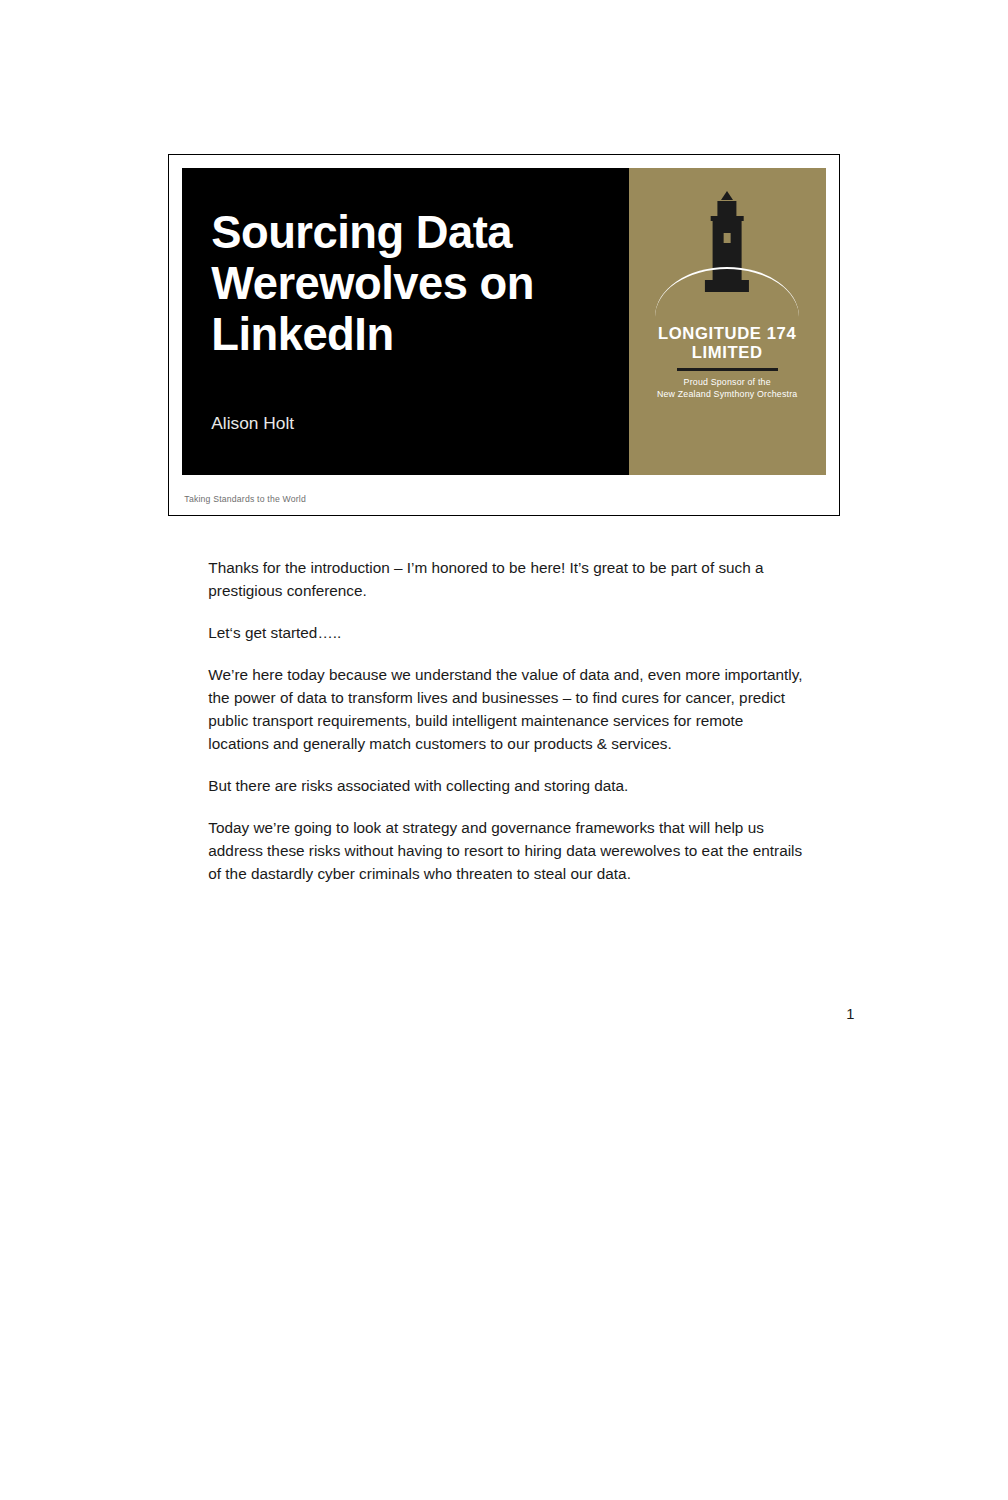Sourcing Data
Werewolves on
LinkedIn
Alison Holt
LONGITUDE 174
LIMITED
Proud Sponsor of the
New Zealand Symthony Orchestra
Taking Standards to the World
Thanks for the introduction – I’m honored to be here! It’s great to be part of such a prestigious conference.
Let‘s get started…..
We’re here today because we understand the value of data and, even more importantly, the power of data to transform lives and businesses – to find cures for cancer, predict public transport requirements, build intelligent maintenance services for remote locations and generally match customers to our products & services.
But there are risks associated with collecting and storing data.
Today we’re going to look at strategy and governance frameworks that will help us address these risks without having to resort to hiring data werewolves to eat the entrails of the dastardly cyber criminals who threaten to steal our data.
1